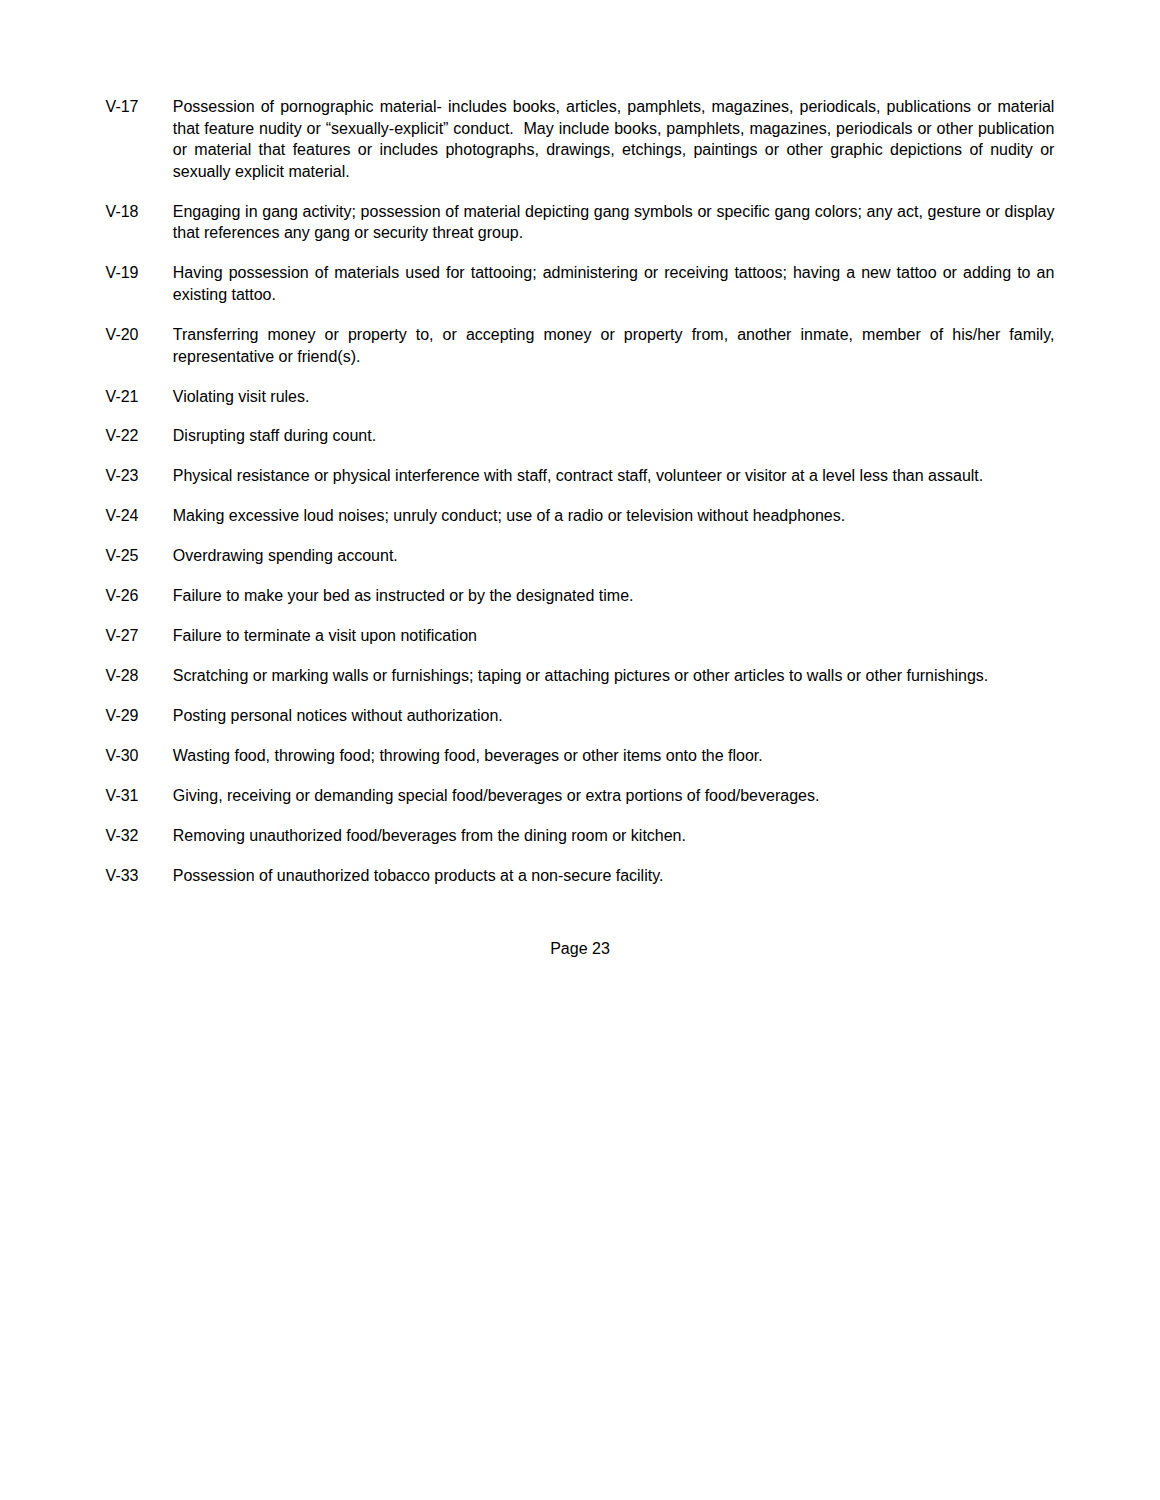V-17 Possession of pornographic material- includes books, articles, pamphlets, magazines, periodicals, publications or material that feature nudity or “sexually-explicit” conduct. May include books, pamphlets, magazines, periodicals or other publication or material that features or includes photographs, drawings, etchings, paintings or other graphic depictions of nudity or sexually explicit material.
V-18 Engaging in gang activity; possession of material depicting gang symbols or specific gang colors; any act, gesture or display that references any gang or security threat group.
V-19 Having possession of materials used for tattooing; administering or receiving tattoos; having a new tattoo or adding to an existing tattoo.
V-20 Transferring money or property to, or accepting money or property from, another inmate, member of his/her family, representative or friend(s).
V-21 Violating visit rules.
V-22 Disrupting staff during count.
V-23 Physical resistance or physical interference with staff, contract staff, volunteer or visitor at a level less than assault.
V-24 Making excessive loud noises; unruly conduct; use of a radio or television without headphones.
V-25 Overdrawing spending account.
V-26 Failure to make your bed as instructed or by the designated time.
V-27 Failure to terminate a visit upon notification
V-28 Scratching or marking walls or furnishings; taping or attaching pictures or other articles to walls or other furnishings.
V-29 Posting personal notices without authorization.
V-30 Wasting food, throwing food; throwing food, beverages or other items onto the floor.
V-31 Giving, receiving or demanding special food/beverages or extra portions of food/beverages.
V-32 Removing unauthorized food/beverages from the dining room or kitchen.
V-33 Possession of unauthorized tobacco products at a non-secure facility.
Page 23